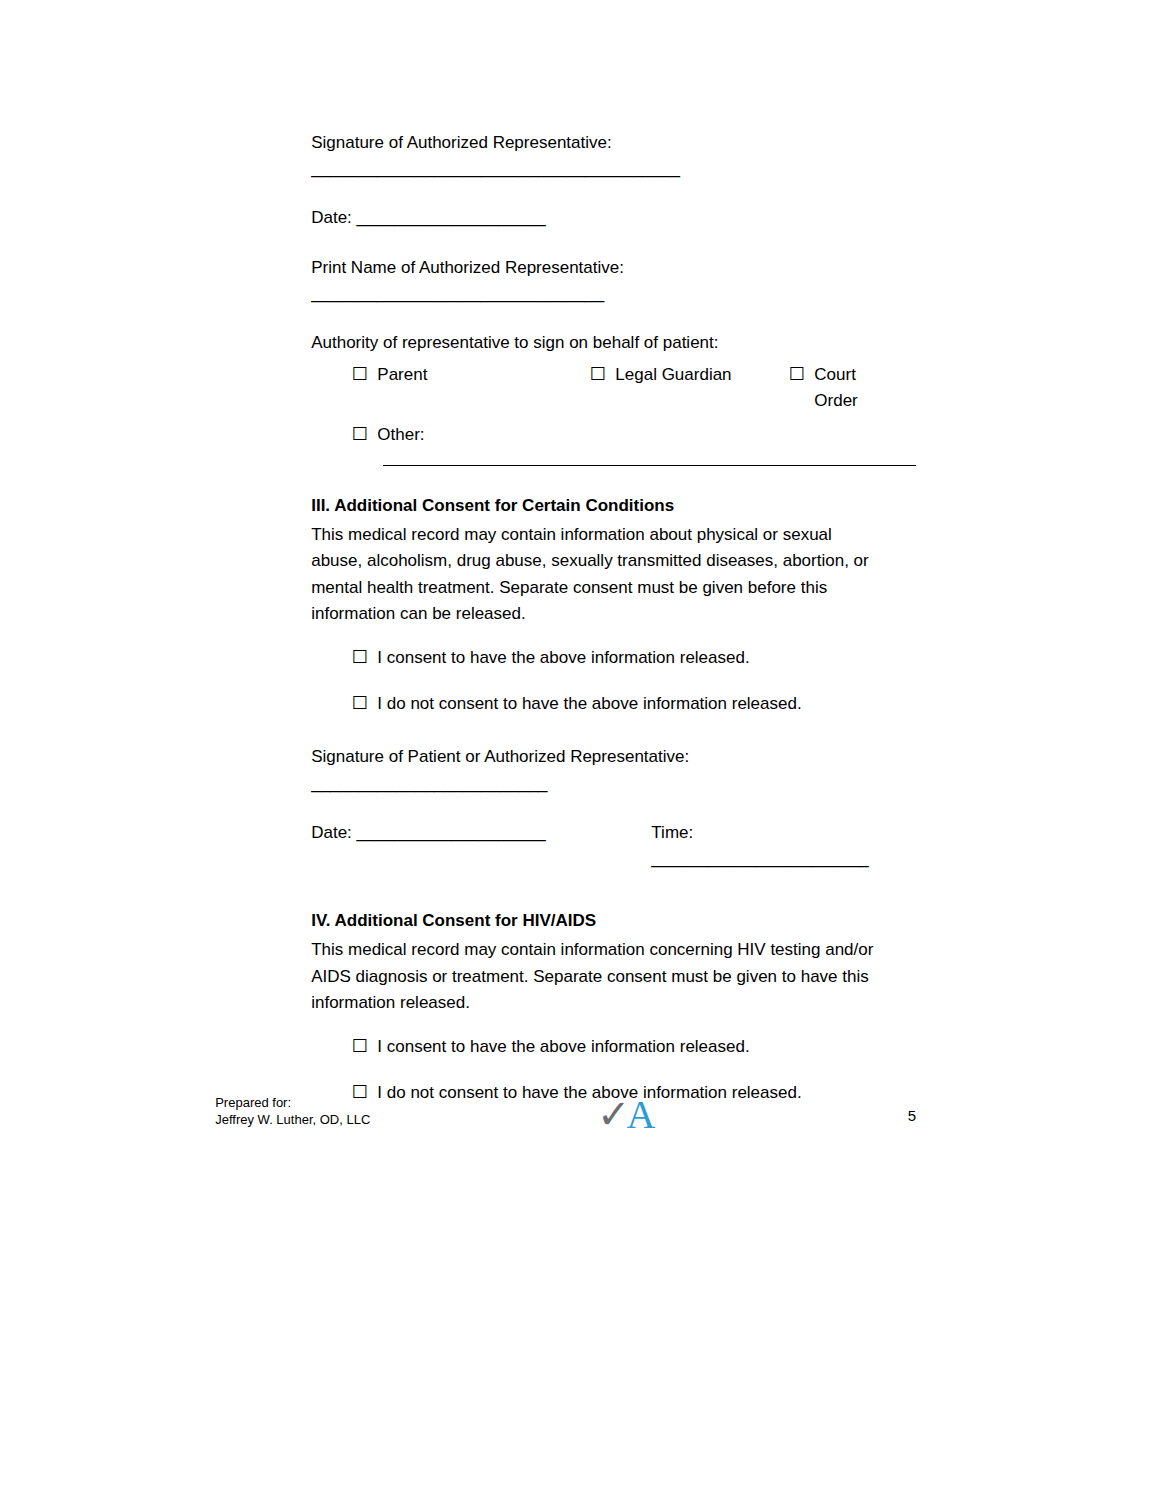Signature of Authorized Representative: _______________________________________
Date: ____________________
Print Name of Authorized Representative: _______________________________
Authority of representative to sign on behalf of patient:
☐Parent ☐Legal Guardian ☐Court Order
☐Other:
III. Additional Consent for Certain Conditions
This medical record may contain information about physical or sexual abuse, alcoholism, drug abuse, sexually transmitted diseases, abortion, or mental health treatment. Separate consent must be given before this information can be released.
☐I consent to have the above information released.
☐I do not consent to have the above information released.
Signature of Patient or Authorized Representative: _________________________
Date: ____________________ Time: _______________________
IV. Additional Consent for HIV/AIDS
This medical record may contain information concerning HIV testing and/or AIDS diagnosis or treatment. Separate consent must be given to have this information released.
☐I consent to have the above information released.
☐I do not consent to have the above information released.
Prepared for:
Jeffrey W. Luther, OD, LLC
✓A
5